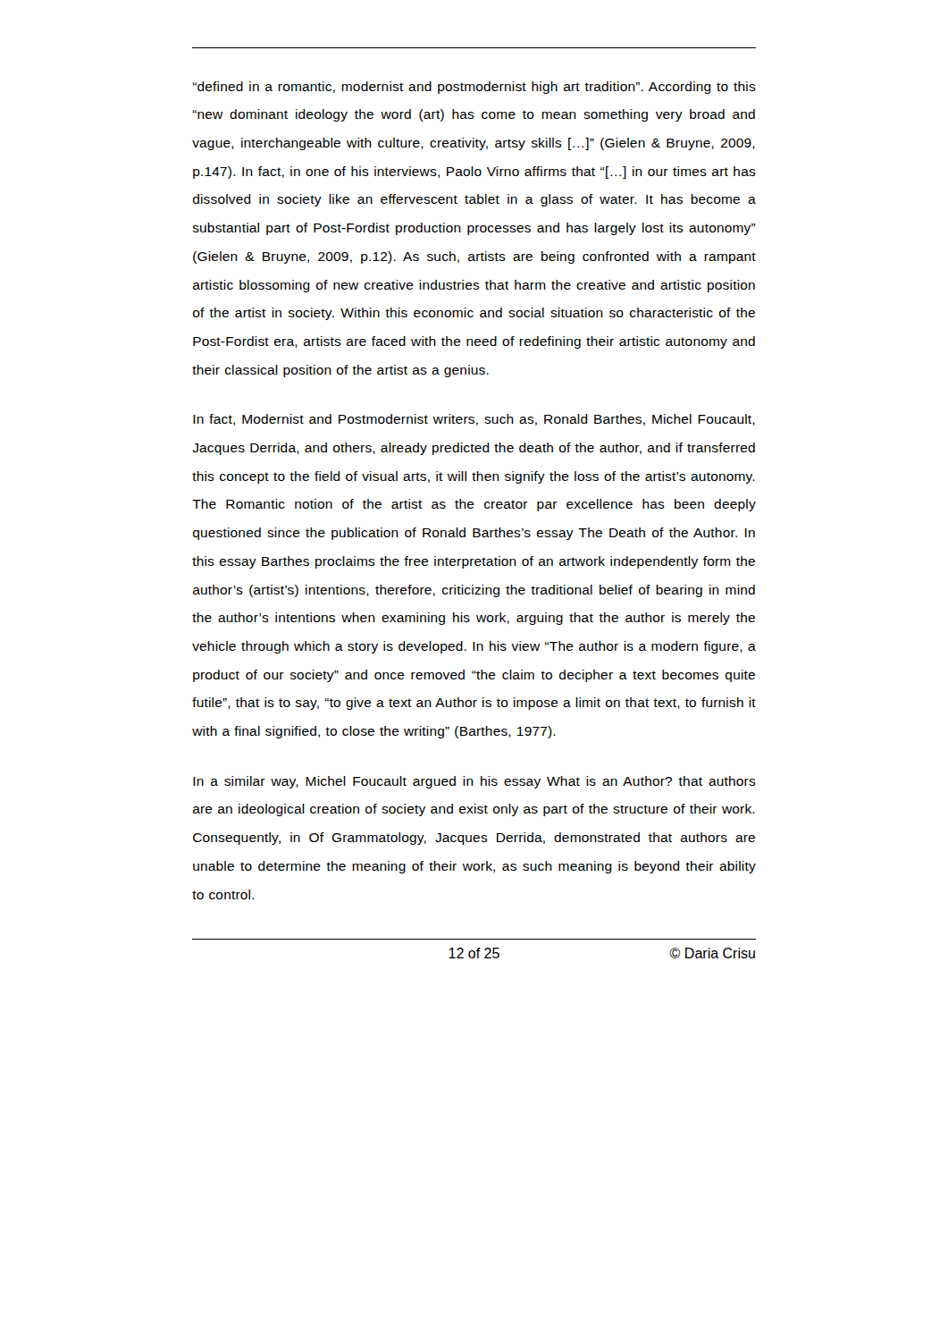“defined in a romantic, modernist and postmodernist high art tradition”. According to this “new dominant ideology the word (art) has come to mean something very broad and vague, interchangeable with culture, creativity, artsy skills […]” (Gielen & Bruyne, 2009, p.147). In fact, in one of his interviews, Paolo Virno affirms that “[…] in our times art has dissolved in society like an effervescent tablet in a glass of water. It has become a substantial part of Post-Fordist production processes and has largely lost its autonomy” (Gielen & Bruyne, 2009, p.12). As such, artists are being confronted with a rampant artistic blossoming of new creative industries that harm the creative and artistic position of the artist in society. Within this economic and social situation so characteristic of the Post-Fordist era, artists are faced with the need of redefining their artistic autonomy and their classical position of the artist as a genius.
In fact, Modernist and Postmodernist writers, such as, Ronald Barthes, Michel Foucault, Jacques Derrida, and others, already predicted the death of the author, and if transferred this concept to the field of visual arts, it will then signify the loss of the artist’s autonomy. The Romantic notion of the artist as the creator par excellence has been deeply questioned since the publication of Ronald Barthes’s essay The Death of the Author. In this essay Barthes proclaims the free interpretation of an artwork independently form the author’s (artist’s) intentions, therefore, criticizing the traditional belief of bearing in mind the author’s intentions when examining his work, arguing that the author is merely the vehicle through which a story is developed. In his view “The author is a modern figure, a product of our society” and once removed “the claim to decipher a text becomes quite futile”, that is to say, “to give a text an Author is to impose a limit on that text, to furnish it with a final signified, to close the writing” (Barthes, 1977).
In a similar way, Michel Foucault argued in his essay What is an Author? that authors are an ideological creation of society and exist only as part of the structure of their work. Consequently, in Of Grammatology, Jacques Derrida, demonstrated that authors are unable to determine the meaning of their work, as such meaning is beyond their ability to control.
12 of 25 © Daria Crisu